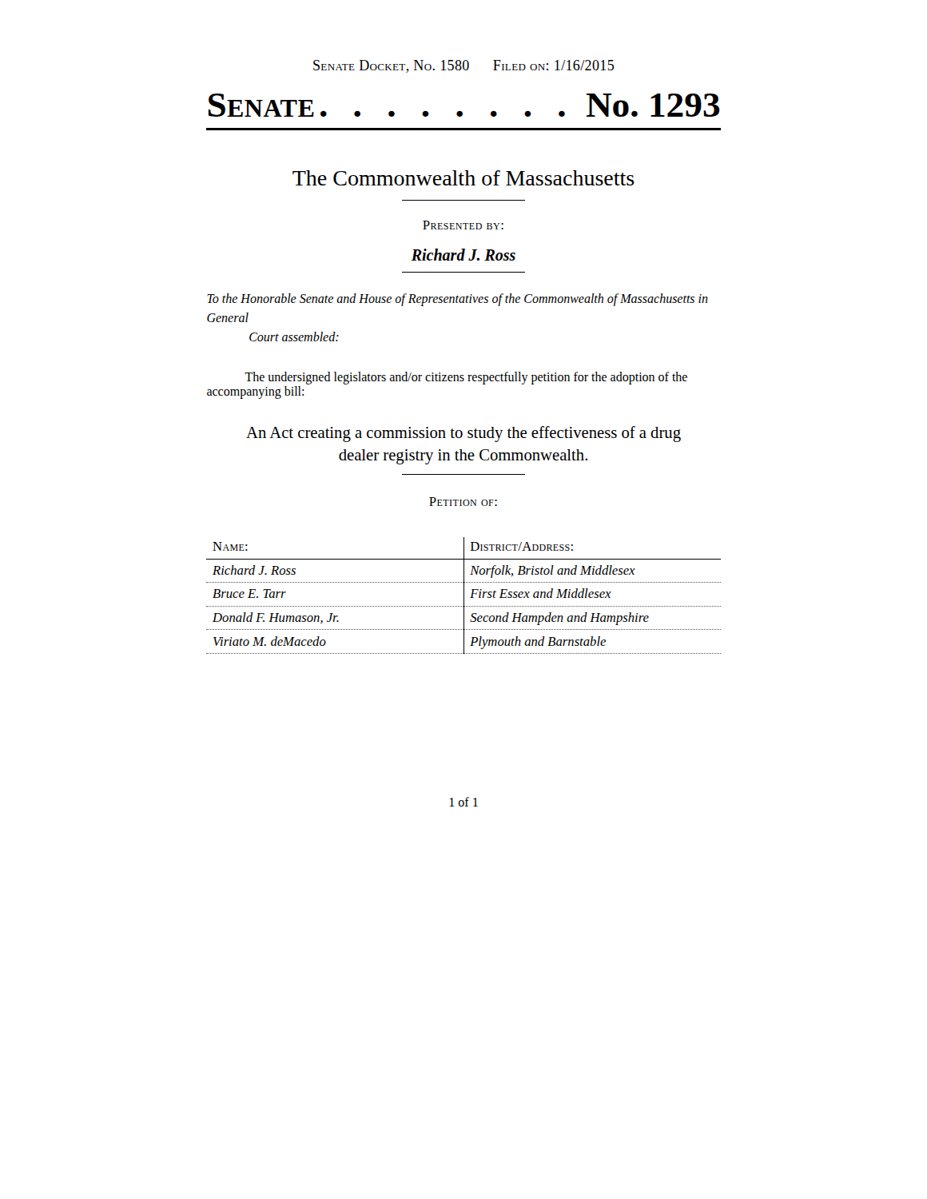Senate Docket, No. 1580 Filed on: 1/16/2015
Senate . . . . . . . . . . . . . . . No. 1293
The Commonwealth of Massachusetts
Presented by:
Richard J. Ross
To the Honorable Senate and House of Representatives of the Commonwealth of Massachusetts in General Court assembled:
The undersigned legislators and/or citizens respectfully petition for the adoption of the accompanying bill:
An Act creating a commission to study the effectiveness of a drug dealer registry in the Commonwealth.
Petition of:
| Name: | District/Address: |
| --- | --- |
| Richard J. Ross | Norfolk, Bristol and Middlesex |
| Bruce E. Tarr | First Essex and Middlesex |
| Donald F. Humason, Jr. | Second Hampden and Hampshire |
| Viriato M. deMacedo | Plymouth and Barnstable |
1 of 1